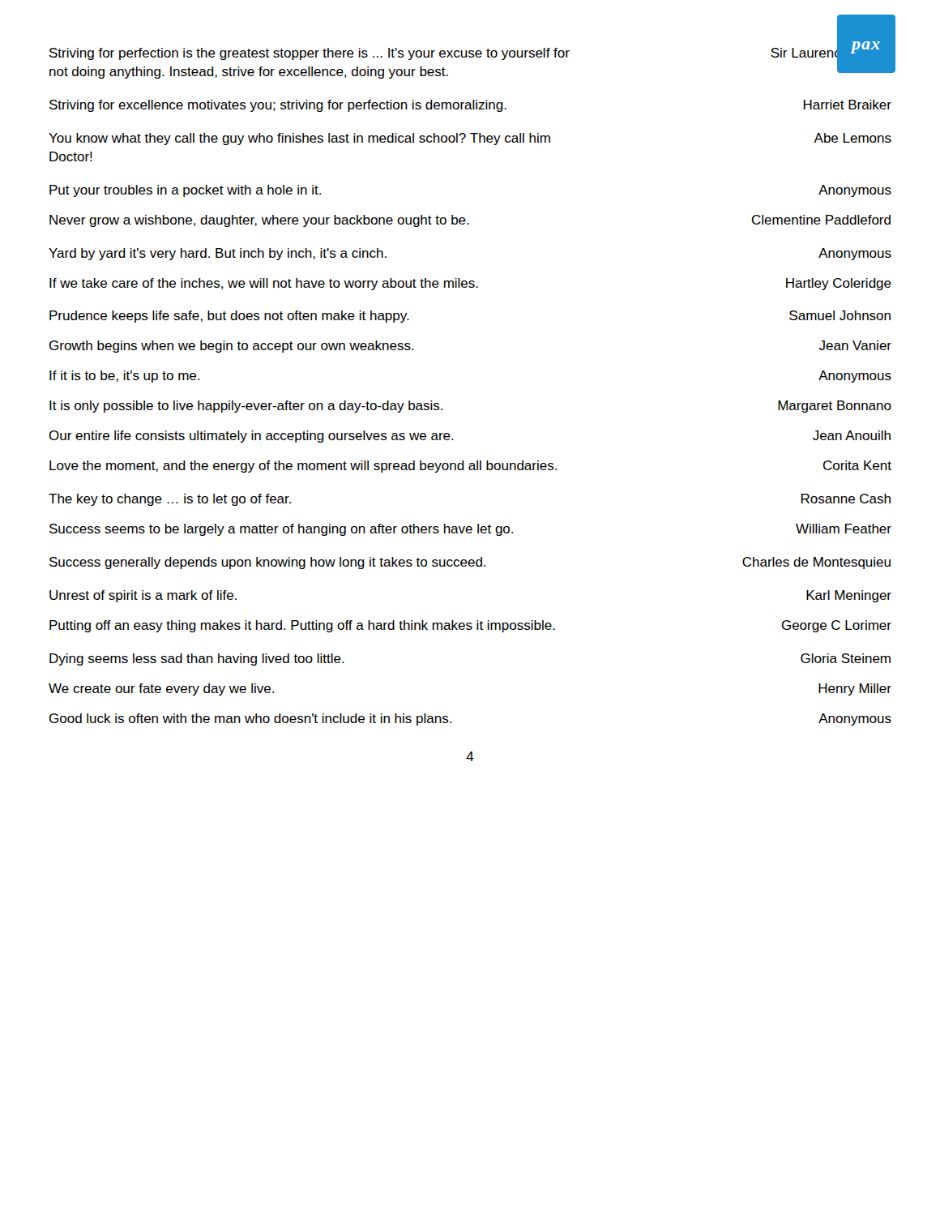pax
| Striving for perfection is the greatest stopper there is ... It's your excuse to yourself for not doing anything. Instead, strive for excellence, doing your best. | Sir Laurence Olivier |
| Striving for excellence motivates you; striving for perfection is demoralizing. | Harriet Braiker |
| You know what they call the guy who finishes last in medical school? They call him Doctor! | Abe Lemons |
| Put your troubles in a pocket with a hole in it. | Anonymous |
| Never grow a wishbone, daughter, where your backbone ought to be. | Clementine Paddleford |
| Yard by yard it's very hard. But inch by inch, it's a cinch. | Anonymous |
| If we take care of the inches, we will not have to worry about the miles. | Hartley Coleridge |
| Prudence keeps life safe, but does not often make it happy. | Samuel Johnson |
| Growth begins when we begin to accept our own weakness. | Jean Vanier |
| If it is to be, it's up to me. | Anonymous |
| It is only possible to live happily-ever-after on a day-to-day basis. | Margaret Bonnano |
| Our entire life consists ultimately in accepting ourselves as we are. | Jean Anouilh |
| Love the moment, and the energy of the moment will spread beyond all boundaries. | Corita Kent |
| The key to change … is to let go of fear. | Rosanne Cash |
| Success seems to be largely a matter of hanging on after others have let go. | William Feather |
| Success generally depends upon knowing how long it takes to succeed. | Charles de Montesquieu |
| Unrest of spirit is a mark of life. | Karl Meninger |
| Putting off an easy thing makes it hard. Putting off a hard think makes it impossible. | George C Lorimer |
| Dying seems less sad than having lived too little. | Gloria Steinem |
| We create our fate every day we live. | Henry Miller |
| Good luck is often with the man who doesn't include it in his plans. | Anonymous |
4